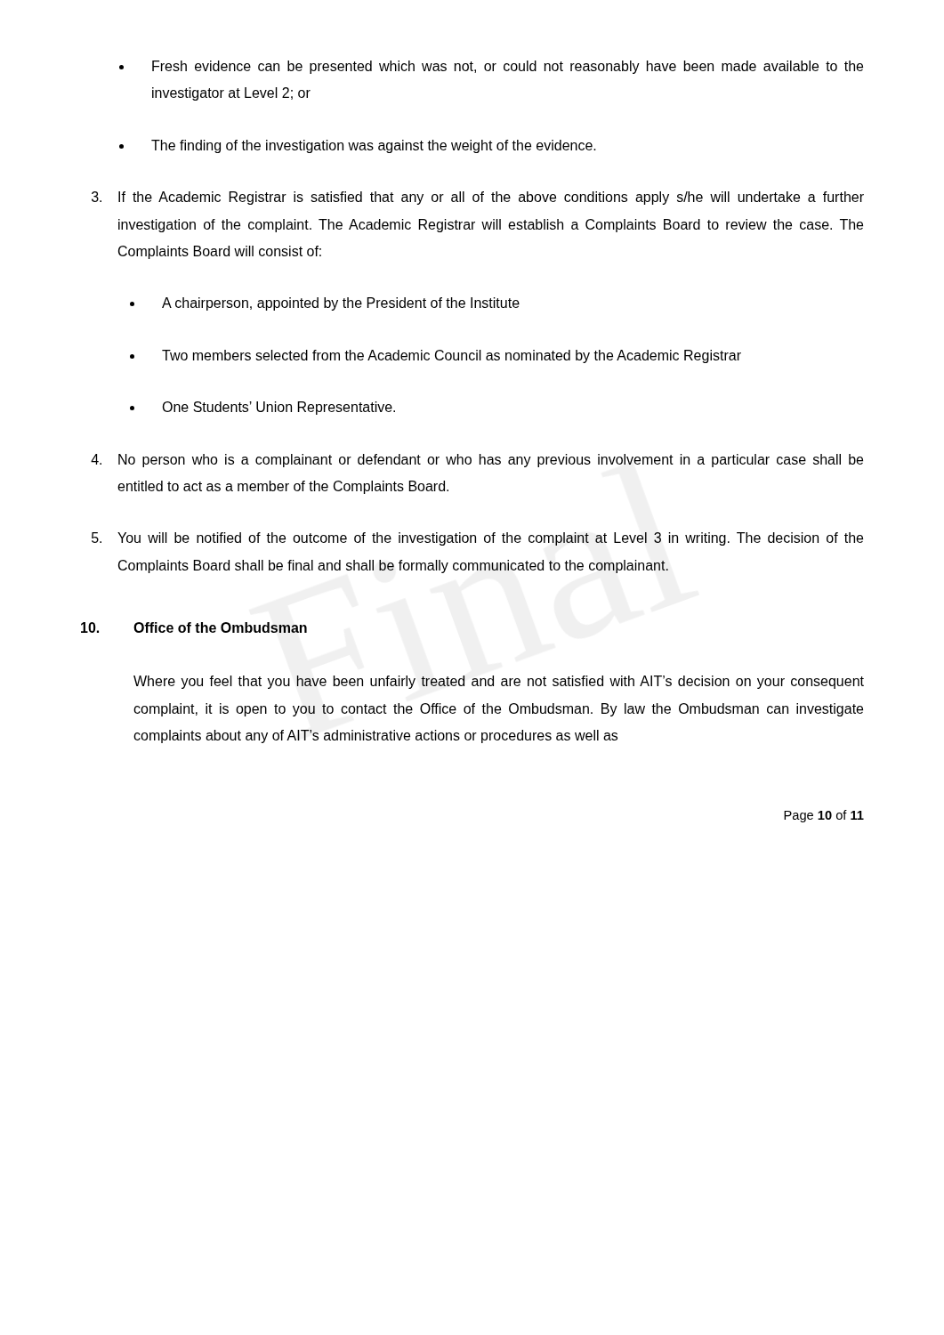Final
Fresh evidence can be presented which was not, or could not reasonably have been made available to the investigator at Level 2; or
The finding of the investigation was against the weight of the evidence.
If the Academic Registrar is satisfied that any or all of the above conditions apply s/he will undertake a further investigation of the complaint. The Academic Registrar will establish a Complaints Board to review the case. The Complaints Board will consist of:
A chairperson, appointed by the President of the Institute
Two members selected from the Academic Council as nominated by the Academic Registrar
One Students’ Union Representative.
No person who is a complainant or defendant or who has any previous involvement in a particular case shall be entitled to act as a member of the Complaints Board.
You will be notified of the outcome of the investigation of the complaint at Level 3 in writing. The decision of the Complaints Board shall be final and shall be formally communicated to the complainant.
10. Office of the Ombudsman
Where you feel that you have been unfairly treated and are not satisfied with AIT’s decision on your consequent complaint, it is open to you to contact the Office of the Ombudsman. By law the Ombudsman can investigate complaints about any of AIT’s administrative actions or procedures as well as
Page 10 of 11